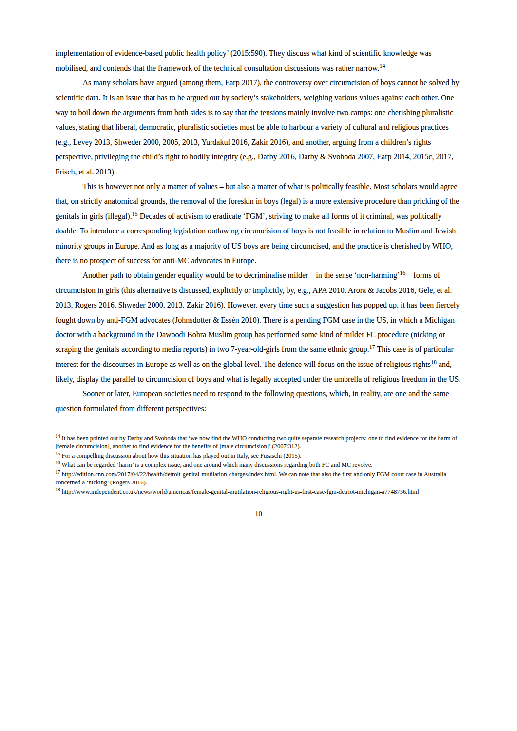implementation of evidence-based public health policy’ (2015:590). They discuss what kind of scientific knowledge was mobilised, and contends that the framework of the technical consultation discussions was rather narrow.14
As many scholars have argued (among them, Earp 2017), the controversy over circumcision of boys cannot be solved by scientific data. It is an issue that has to be argued out by society’s stakeholders, weighing various values against each other. One way to boil down the arguments from both sides is to say that the tensions mainly involve two camps: one cherishing pluralistic values, stating that liberal, democratic, pluralistic societies must be able to harbour a variety of cultural and religious practices (e.g., Levey 2013, Shweder 2000, 2005, 2013, Yurdakul 2016, Zakir 2016), and another, arguing from a children’s rights perspective, privileging the child’s right to bodily integrity (e.g., Darby 2016, Darby & Svoboda 2007, Earp 2014, 2015c, 2017, Frisch, et al. 2013).
This is however not only a matter of values – but also a matter of what is politically feasible. Most scholars would agree that, on strictly anatomical grounds, the removal of the foreskin in boys (legal) is a more extensive procedure than pricking of the genitals in girls (illegal).15 Decades of activism to eradicate ‘FGM’, striving to make all forms of it criminal, was politically doable. To introduce a corresponding legislation outlawing circumcision of boys is not feasible in relation to Muslim and Jewish minority groups in Europe. And as long as a majority of US boys are being circumcised, and the practice is cherished by WHO, there is no prospect of success for anti-MC advocates in Europe.
Another path to obtain gender equality would be to decriminalise milder – in the sense ‘non-harming’16 – forms of circumcision in girls (this alternative is discussed, explicitly or implicitly, by, e.g., APA 2010, Arora & Jacobs 2016, Gele, et al. 2013, Rogers 2016, Shweder 2000, 2013, Zakir 2016). However, every time such a suggestion has popped up, it has been fiercely fought down by anti-FGM advocates (Johnsdotter & Essén 2010). There is a pending FGM case in the US, in which a Michigan doctor with a background in the Dawoodi Bohra Muslim group has performed some kind of milder FC procedure (nicking or scraping the genitals according to media reports) in two 7-year-old-girls from the same ethnic group.17 This case is of particular interest for the discourses in Europe as well as on the global level. The defence will focus on the issue of religious rights18 and, likely, display the parallel to circumcision of boys and what is legally accepted under the umbrella of religious freedom in the US.
Sooner or later, European societies need to respond to the following questions, which, in reality, are one and the same question formulated from different perspectives:
14 It has been pointed out by Darby and Svoboda that ‘we now find the WHO conducting two quite separate research projects: one to find evidence for the harm of [female circumcision], another to find evidence for the benefits of [male circumcision]’ (2007:312).
15 For a compelling discussion about how this situation has played out in Italy, see Fusaschi (2015).
16 What can be regarded ‘harm’ is a complex issue, and one around which many discussions regarding both FC and MC revolve.
17 http://edition.cnn.com/2017/04/22/health/detroit-genital-mutilation-charges/index.html. We can note that also the first and only FGM court case in Australia concerned a ‘nicking’ (Rogers 2016).
18 http://www.independent.co.uk/news/world/americas/female-genital-mutilation-religious-right-us-first-case-fgm-detriot-michigan-a7748736.html
10